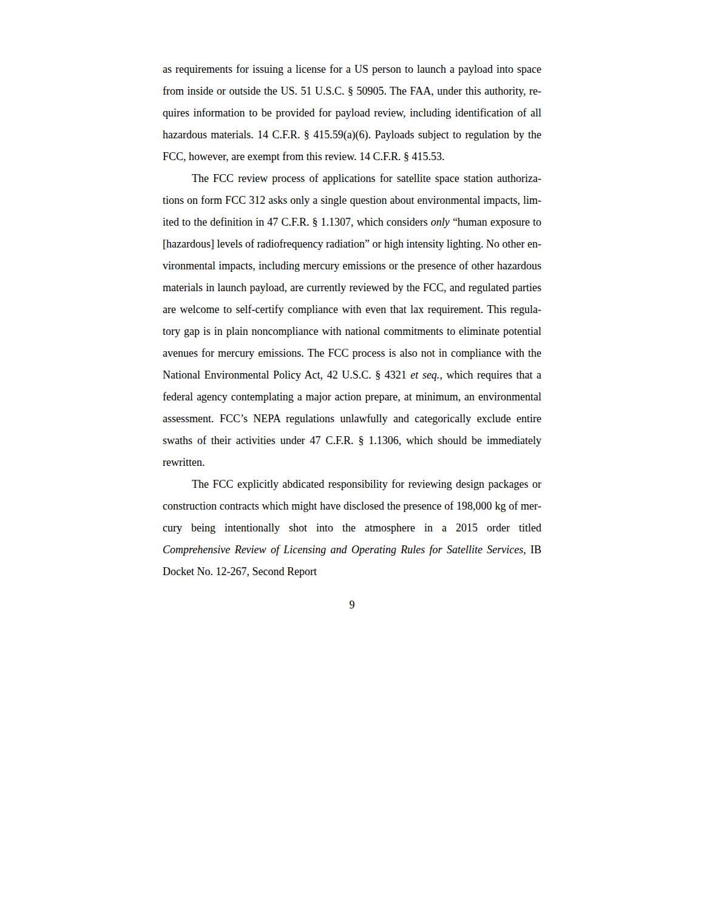as requirements for issuing a license for a US person to launch a payload into space from inside or outside the US. 51 U.S.C. § 50905. The FAA, under this authority, requires information to be provided for payload review, including identification of all hazardous materials. 14 C.F.R. § 415.59(a)(6). Payloads subject to regulation by the FCC, however, are exempt from this review. 14 C.F.R. § 415.53.
The FCC review process of applications for satellite space station authorizations on form FCC 312 asks only a single question about environmental impacts, limited to the definition in 47 C.F.R. § 1.1307, which considers only “human exposure to [hazardous] levels of radiofrequency radiation” or high intensity lighting. No other environmental impacts, including mercury emissions or the presence of other hazardous materials in launch payload, are currently reviewed by the FCC, and regulated parties are welcome to self-certify compliance with even that lax requirement. This regulatory gap is in plain noncompliance with national commitments to eliminate potential avenues for mercury emissions. The FCC process is also not in compliance with the National Environmental Policy Act, 42 U.S.C. § 4321 et seq., which requires that a federal agency contemplating a major action prepare, at minimum, an environmental assessment. FCC’s NEPA regulations unlawfully and categorically exclude entire swaths of their activities under 47 C.F.R. § 1.1306, which should be immediately rewritten.
The FCC explicitly abdicated responsibility for reviewing design packages or construction contracts which might have disclosed the presence of 198,000 kg of mercury being intentionally shot into the atmosphere in a 2015 order titled Comprehensive Review of Licensing and Operating Rules for Satellite Services, IB Docket No. 12-267, Second Report
9